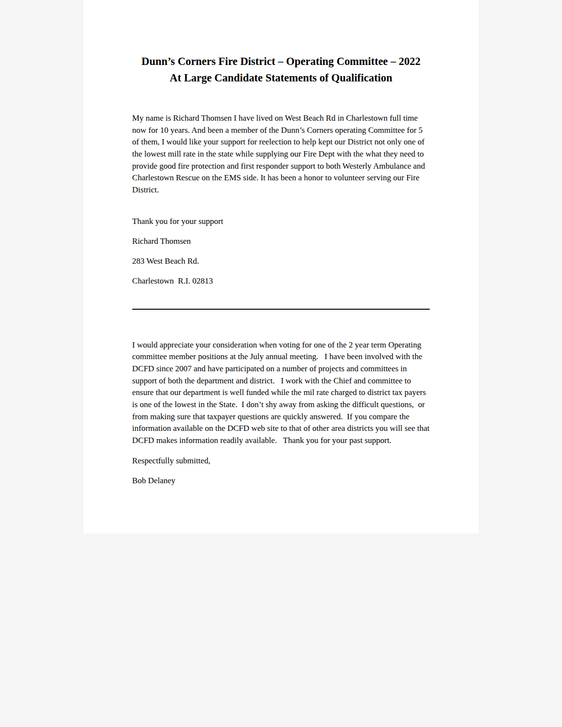Dunn’s Corners Fire District – Operating Committee – 2022 At Large Candidate Statements of Qualification
My name is Richard Thomsen I have lived on West Beach Rd in Charlestown full time now for 10 years. And been a member of the Dunn’s Corners operating Committee for 5 of them, I would like your support for reelection to help kept our District not only one of the lowest mill rate in the state while supplying our Fire Dept with the what they need to provide good fire protection and first responder support to both Westerly Ambulance and Charlestown Rescue on the EMS side. It has been a honor to volunteer serving our Fire District.
Thank you for your support
Richard Thomsen
283 West Beach Rd.
Charlestown R.I. 02813
I would appreciate your consideration when voting for one of the 2 year term Operating committee member positions at the July annual meeting. I have been involved with the DCFD since 2007 and have participated on a number of projects and committees in support of both the department and district. I work with the Chief and committee to ensure that our department is well funded while the mil rate charged to district tax payers is one of the lowest in the State. I don’t shy away from asking the difficult questions, or from making sure that taxpayer questions are quickly answered. If you compare the information available on the DCFD web site to that of other area districts you will see that DCFD makes information readily available. Thank you for your past support.
Respectfully submitted,
Bob Delaney